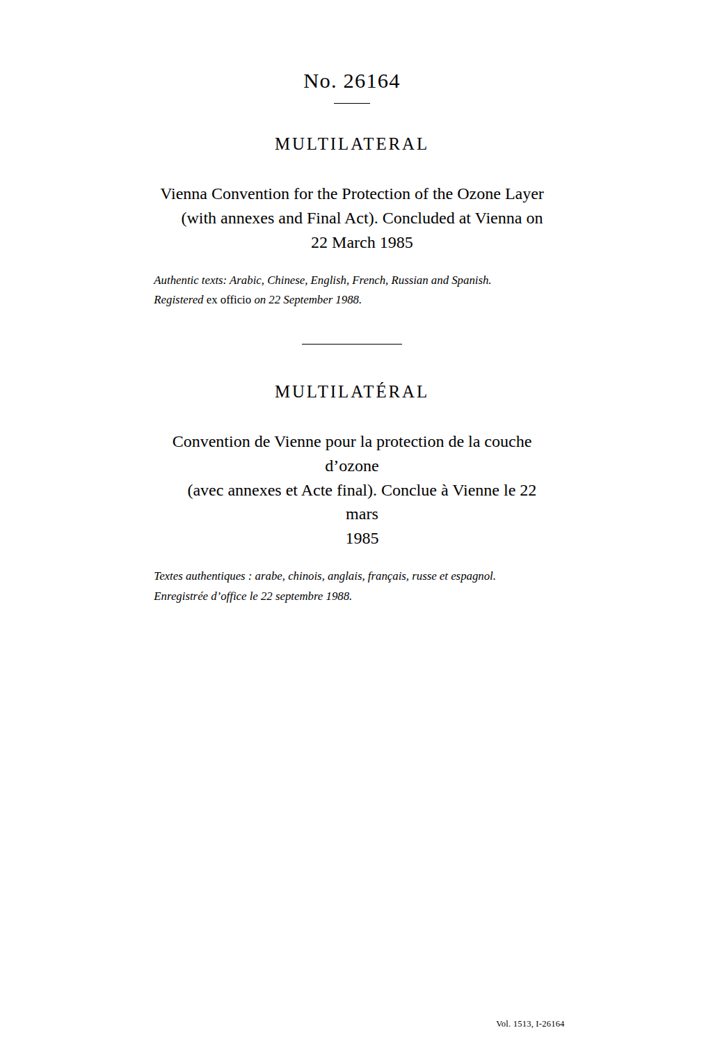No. 26164
MULTILATERAL
Vienna Convention for the Protection of the Ozone Layer (with annexes and Final Act). Concluded at Vienna on 22 March 1985
Authentic texts: Arabic, Chinese, English, French, Russian and Spanish.
Registered ex officio on 22 September 1988.
MULTILATÉRAL
Convention de Vienne pour la protection de la couche d’ozone (avec annexes et Acte final). Conclue à Vienne le 22 mars 1985
Textes authentiques : arabe, chinois, anglais, français, russe et espagnol.
Enregistrée d’office le 22 septembre 1988.
Vol. 1513, I-26164